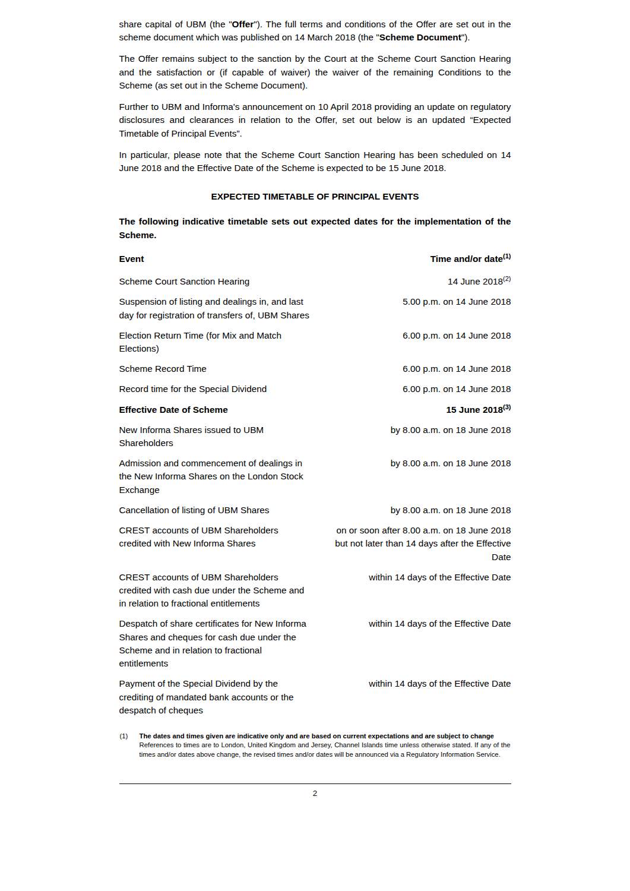share capital of UBM (the "Offer"). The full terms and conditions of the Offer are set out in the scheme document which was published on 14 March 2018 (the "Scheme Document").
The Offer remains subject to the sanction by the Court at the Scheme Court Sanction Hearing and the satisfaction or (if capable of waiver) the waiver of the remaining Conditions to the Scheme (as set out in the Scheme Document).
Further to UBM and Informa's announcement on 10 April 2018 providing an update on regulatory disclosures and clearances in relation to the Offer, set out below is an updated “Expected Timetable of Principal Events”.
In particular, please note that the Scheme Court Sanction Hearing has been scheduled on 14 June 2018 and the Effective Date of the Scheme is expected to be 15 June 2018.
EXPECTED TIMETABLE OF PRINCIPAL EVENTS
The following indicative timetable sets out expected dates for the implementation of the Scheme.
| Event | Time and/or date (1) |
| --- | --- |
| Scheme Court Sanction Hearing | 14 June 2018 (2) |
| Suspension of listing and dealings in, and last day for registration of transfers of, UBM Shares | 5.00 p.m. on 14 June 2018 |
| Election Return Time (for Mix and Match Elections) | 6.00 p.m. on 14 June 2018 |
| Scheme Record Time | 6.00 p.m. on 14 June 2018 |
| Record time for the Special Dividend | 6.00 p.m. on 14 June 2018 |
| Effective Date of Scheme | 15 June 2018 (3) |
| New Informa Shares issued to UBM Shareholders | by 8.00 a.m. on 18 June 2018 |
| Admission and commencement of dealings in the New Informa Shares on the London Stock Exchange | by 8.00 a.m. on 18 June 2018 |
| Cancellation of listing of UBM Shares | by 8.00 a.m. on 18 June 2018 |
| CREST accounts of UBM Shareholders credited with New Informa Shares | on or soon after 8.00 a.m. on 18 June 2018 but not later than 14 days after the Effective Date |
| CREST accounts of UBM Shareholders credited with cash due under the Scheme and in relation to fractional entitlements | within 14 days of the Effective Date |
| Despatch of share certificates for New Informa Shares and cheques for cash due under the Scheme and in relation to fractional entitlements | within 14 days of the Effective Date |
| Payment of the Special Dividend by the crediting of mandated bank accounts or the despatch of cheques | within 14 days of the Effective Date |
| (1) | The dates and times given are indicative only and are based on current expectations and are subject to change References to times are to London, United Kingdom and Jersey, Channel Islands time unless otherwise stated. If any of the times and/or dates above change, the revised times and/or dates will be announced via a Regulatory Information Service. |
2